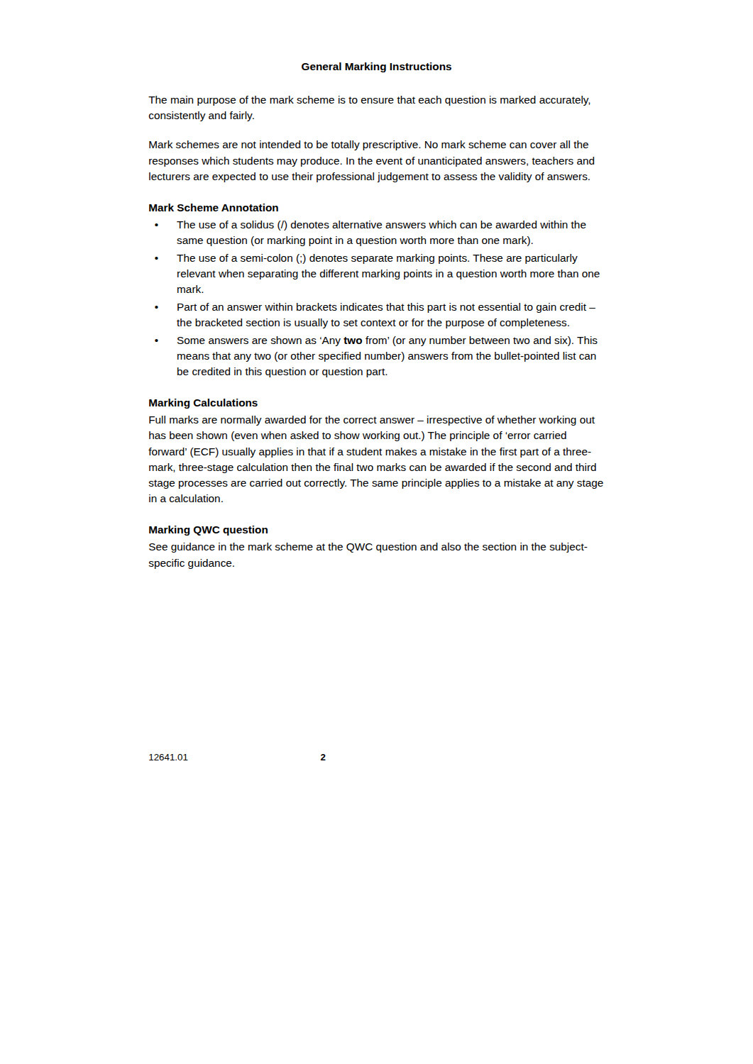General Marking Instructions
The main purpose of the mark scheme is to ensure that each question is marked accurately, consistently and fairly.
Mark schemes are not intended to be totally prescriptive. No mark scheme can cover all the responses which students may produce. In the event of unanticipated answers, teachers and lecturers are expected to use their professional judgement to assess the validity of answers.
Mark Scheme Annotation
The use of a solidus (/) denotes alternative answers which can be awarded within the same question (or marking point in a question worth more than one mark).
The use of a semi-colon (;) denotes separate marking points. These are particularly relevant when separating the different marking points in a question worth more than one mark.
Part of an answer within brackets indicates that this part is not essential to gain credit – the bracketed section is usually to set context or for the purpose of completeness.
Some answers are shown as ‘Any two from’ (or any number between two and six). This means that any two (or other specified number) answers from the bullet-pointed list can be credited in this question or question part.
Marking Calculations
Full marks are normally awarded for the correct answer – irrespective of whether working out has been shown (even when asked to show working out.) The principle of ‘error carried forward’ (ECF) usually applies in that if a student makes a mistake in the first part of a three-mark, three-stage calculation then the final two marks can be awarded if the second and third stage processes are carried out correctly. The same principle applies to a mistake at any stage in a calculation.
Marking QWC question
See guidance in the mark scheme at the QWC question and also the section in the subject-specific guidance.
12641.012